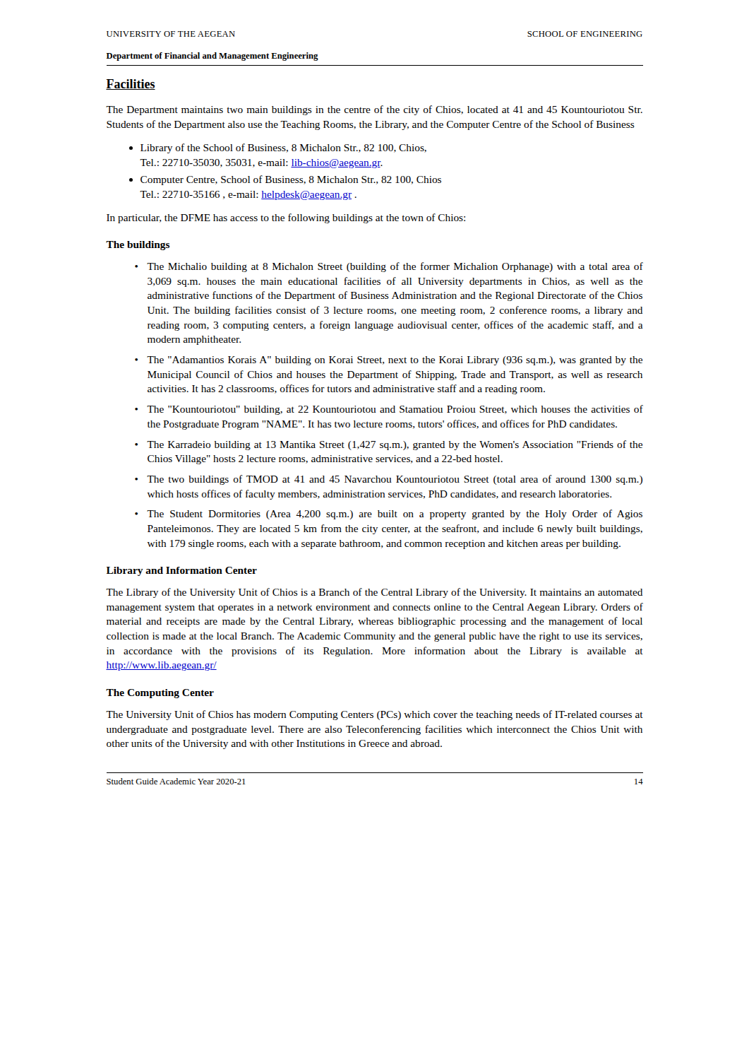UNIVERSITY OF THE AEGEAN SCHOOL OF ENGINEERING
Department of Financial and Management Engineering
Facilities
The Department maintains two main buildings in the centre of the city of Chios, located at 41 and 45 Kountouriotou Str. Students of the Department also use the Teaching Rooms, the Library, and the Computer Centre of the School of Business
Library of the School of Business, 8 Michalon Str., 82 100, Chios,
Tel.: 22710-35030, 35031, e-mail: lib-chios@aegean.gr.
Computer Centre, School of Business, 8 Michalon Str., 82 100, Chios
Tel.: 22710-35166 , e-mail: helpdesk@aegean.gr .
In particular, the DFME has access to the following buildings at the town of Chios:
The buildings
The Michalio building at 8 Michalon Street (building of the former Michalion Orphanage) with a total area of 3,069 sq.m. houses the main educational facilities of all University departments in Chios, as well as the administrative functions of the Department of Business Administration and the Regional Directorate of the Chios Unit. The building facilities consist of 3 lecture rooms, one meeting room, 2 conference rooms, a library and reading room, 3 computing centers, a foreign language audiovisual center, offices of the academic staff, and a modern amphitheater.
The "Adamantios Korais A" building on Korai Street, next to the Korai Library (936 sq.m.), was granted by the Municipal Council of Chios and houses the Department of Shipping, Trade and Transport, as well as research activities. It has 2 classrooms, offices for tutors and administrative staff and a reading room.
The "Kountouriotou" building, at 22 Kountouriotou and Stamatiou Proiou Street, which houses the activities of the Postgraduate Program "NAME". It has two lecture rooms, tutors' offices, and offices for PhD candidates.
The Karradeio building at 13 Mantika Street (1,427 sq.m.), granted by the Women's Association "Friends of the Chios Village" hosts 2 lecture rooms, administrative services, and a 22-bed hostel.
The two buildings of TMOD at 41 and 45 Navarchou Kountouriotou Street (total area of around 1300 sq.m.) which hosts offices of faculty members, administration services, PhD candidates, and research laboratories.
The Student Dormitories (Area 4,200 sq.m.) are built on a property granted by the Holy Order of Agios Panteleimonos. They are located 5 km from the city center, at the seafront, and include 6 newly built buildings, with 179 single rooms, each with a separate bathroom, and common reception and kitchen areas per building.
Library and Information Center
The Library of the University Unit of Chios is a Branch of the Central Library of the University. It maintains an automated management system that operates in a network environment and connects online to the Central Aegean Library. Orders of material and receipts are made by the Central Library, whereas bibliographic processing and the management of local collection is made at the local Branch. The Academic Community and the general public have the right to use its services, in accordance with the provisions of its Regulation. More information about the Library is available at http://www.lib.aegean.gr/
The Computing Center
The University Unit of Chios has modern Computing Centers (PCs) which cover the teaching needs of IT-related courses at undergraduate and postgraduate level. There are also Teleconferencing facilities which interconnect the Chios Unit with other units of the University and with other Institutions in Greece and abroad.
Student Guide Academic Year 2020-21 14